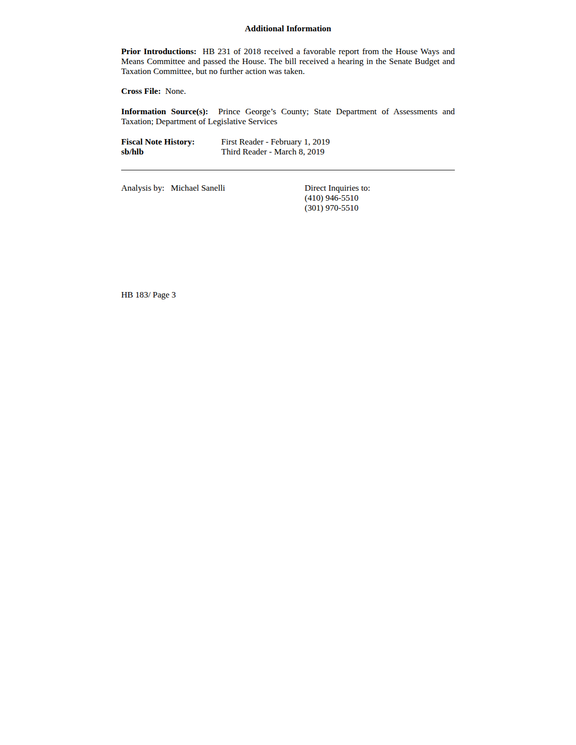Additional Information
Prior Introductions: HB 231 of 2018 received a favorable report from the House Ways and Means Committee and passed the House. The bill received a hearing in the Senate Budget and Taxation Committee, but no further action was taken.
Cross File: None.
Information Source(s): Prince George’s County; State Department of Assessments and Taxation; Department of Legislative Services
Fiscal Note History:
sb/hlb
First Reader - February 1, 2019
Third Reader - March 8, 2019
Analysis by: Michael Sanelli
Direct Inquiries to:
(410) 946-5510
(301) 970-5510
HB 183/ Page 3